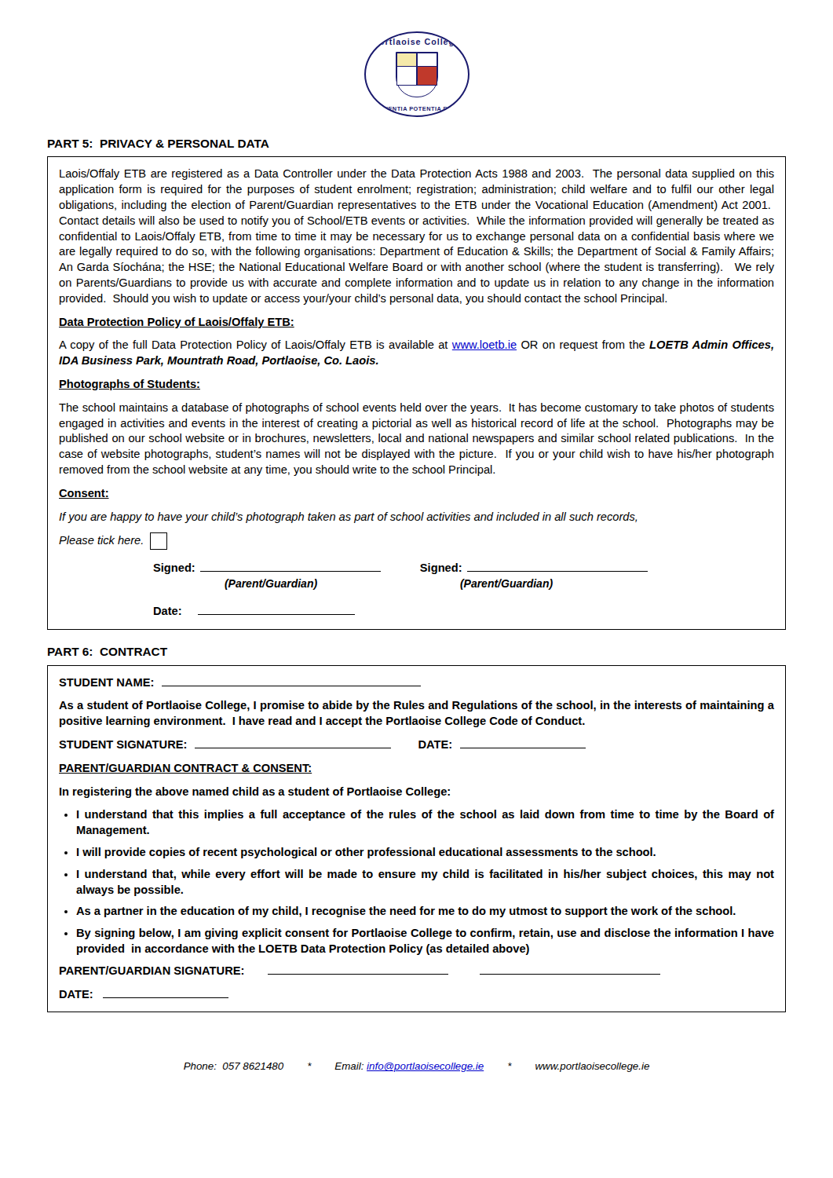Portlaoise College
SCIENTIA POTENTIA EST
PART 5: PRIVACY & PERSONAL DATA
Laois/Offaly ETB are registered as a Data Controller under the Data Protection Acts 1988 and 2003. The personal data supplied on this application form is required for the purposes of student enrolment; registration; administration; child welfare and to fulfil our other legal obligations, including the election of Parent/Guardian representatives to the ETB under the Vocational Education (Amendment) Act 2001. Contact details will also be used to notify you of School/ETB events or activities. While the information provided will generally be treated as confidential to Laois/Offaly ETB, from time to time it may be necessary for us to exchange personal data on a confidential basis where we are legally required to do so, with the following organisations: Department of Education & Skills; the Department of Social & Family Affairs; An Garda Síochána; the HSE; the National Educational Welfare Board or with another school (where the student is transferring). We rely on Parents/Guardians to provide us with accurate and complete information and to update us in relation to any change in the information provided. Should you wish to update or access your/your child’s personal data, you should contact the school Principal.
Data Protection Policy of Laois/Offaly ETB:
A copy of the full Data Protection Policy of Laois/Offaly ETB is available at www.loetb.ie OR on request from the LOETB Admin Offices, IDA Business Park, Mountrath Road, Portlaoise, Co. Laois.
Photographs of Students:
The school maintains a database of photographs of school events held over the years. It has become customary to take photos of students engaged in activities and events in the interest of creating a pictorial as well as historical record of life at the school. Photographs may be published on our school website or in brochures, newsletters, local and national newspapers and similar school related publications. In the case of website photographs, student’s names will not be displayed with the picture. If you or your child wish to have his/her photograph removed from the school website at any time, you should write to the school Principal.
Consent:
If you are happy to have your child’s photograph taken as part of school activities and included in all such records,
Please tick here.
Signed: Signed:
(Parent/Guardian)(Parent/Guardian)
Date:
PART 6: CONTRACT
STUDENT NAME:
As a student of Portlaoise College, I promise to abide by the Rules and Regulations of the school, in the interests of maintaining a positive learning environment. I have read and I accept the Portlaoise College Code of Conduct.
STUDENT SIGNATURE: DATE:
PARENT/GUARDIAN CONTRACT & CONSENT:
In registering the above named child as a student of Portlaoise College:
I understand that this implies a full acceptance of the rules of the school as laid down from time to time by the Board of Management.
I will provide copies of recent psychological or other professional educational assessments to the school.
I understand that, while every effort will be made to ensure my child is facilitated in his/her subject choices, this may not always be possible.
As a partner in the education of my child, I recognise the need for me to do my utmost to support the work of the school.
By signing below, I am giving explicit consent for Portlaoise College to confirm, retain, use and disclose the information I have provided in accordance with the LOETB Data Protection Policy (as detailed above)
PARENT/GUARDIAN SIGNATURE:
DATE:
Phone: 057 8621480*Email: info@portlaoisecollege.ie*www.portlaoisecollege.ie